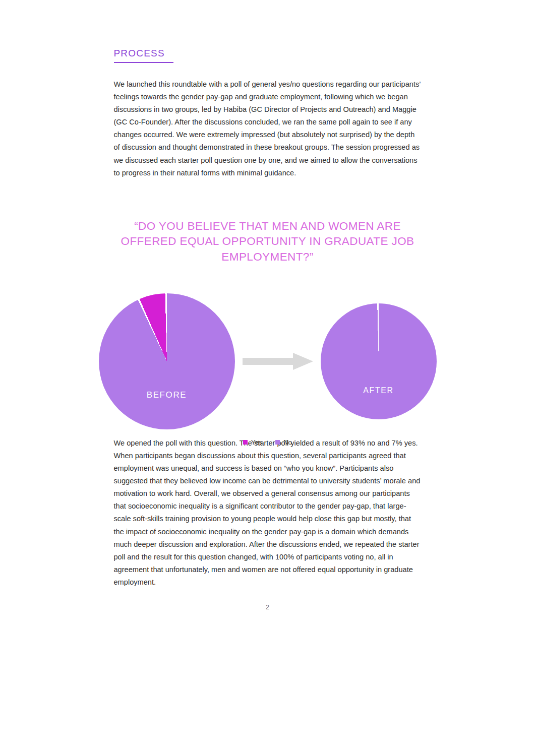Process
We launched this roundtable with a poll of general yes/no questions regarding our participants’ feelings towards the gender pay-gap and graduate employment, following which we began discussions in two groups, led by Habiba (GC Director of Projects and Outreach) and Maggie (GC Co-Founder). After the discussions concluded, we ran the same poll again to see if any changes occurred. We were extremely impressed (but absolutely not surprised) by the depth of discussion and thought demonstrated in these breakout groups. The session progressed as we discussed each starter poll question one by one, and we aimed to allow the conversations to progress in their natural forms with minimal guidance.
“Do you believe that men and women are offered equal opportunity in graduate job employment?”
BEFORE
AFTER
Yes No
We opened the poll with this question. The starter poll yielded a result of 93% no and 7% yes. When participants began discussions about this question, several participants agreed that employment was unequal, and success is based on “who you know”. Participants also suggested that they believed low income can be detrimental to university students’ morale and motivation to work hard. Overall, we observed a general consensus among our participants that socioeconomic inequality is a significant contributor to the gender pay-gap, that large-scale soft-skills training provision to young people would help close this gap but mostly, that the impact of socioeconomic inequality on the gender pay-gap is a domain which demands much deeper discussion and exploration. After the discussions ended, we repeated the starter poll and the result for this question changed, with 100% of participants voting no, all in agreement that unfortunately, men and women are not offered equal opportunity in graduate employment.
2